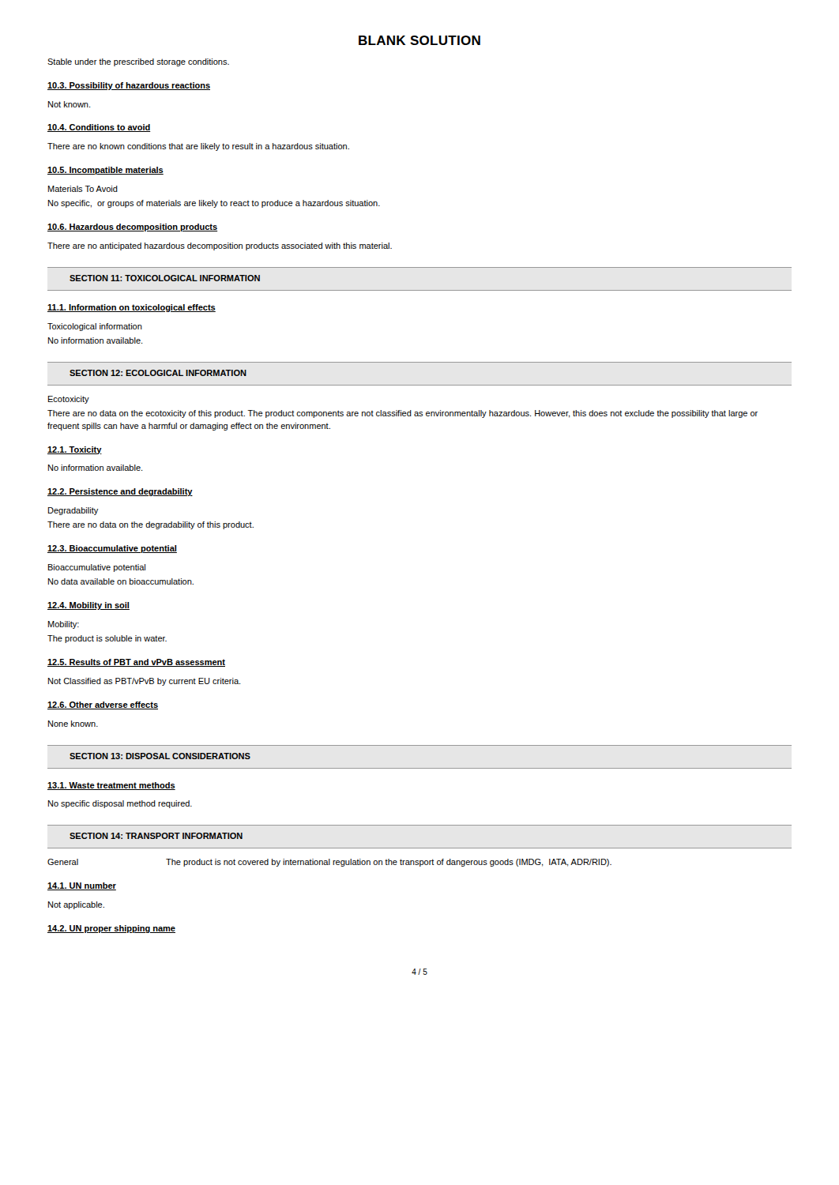BLANK SOLUTION
Stable under the prescribed storage conditions.
10.3. Possibility of hazardous reactions
Not known.
10.4. Conditions to avoid
There are no known conditions that are likely to result in a hazardous situation.
10.5. Incompatible materials
Materials To Avoid
No specific, or groups of materials are likely to react to produce a hazardous situation.
10.6. Hazardous decomposition products
There are no anticipated hazardous decomposition products associated with this material.
SECTION 11: TOXICOLOGICAL INFORMATION
11.1. Information on toxicological effects
Toxicological information
No information available.
SECTION 12: ECOLOGICAL INFORMATION
Ecotoxicity
There are no data on the ecotoxicity of this product. The product components are not classified as environmentally hazardous. However, this does not exclude the possibility that large or frequent spills can have a harmful or damaging effect on the environment.
12.1. Toxicity
No information available.
12.2. Persistence and degradability
Degradability
There are no data on the degradability of this product.
12.3. Bioaccumulative potential
Bioaccumulative potential
No data available on bioaccumulation.
12.4. Mobility in soil
Mobility:
The product is soluble in water.
12.5. Results of PBT and vPvB assessment
Not Classified as PBT/vPvB by current EU criteria.
12.6. Other adverse effects
None known.
SECTION 13: DISPOSAL CONSIDERATIONS
13.1. Waste treatment methods
No specific disposal method required.
SECTION 14: TRANSPORT INFORMATION
General
The product is not covered by international regulation on the transport of dangerous goods (IMDG, IATA, ADR/RID).
14.1. UN number
Not applicable.
14.2. UN proper shipping name
4 / 5